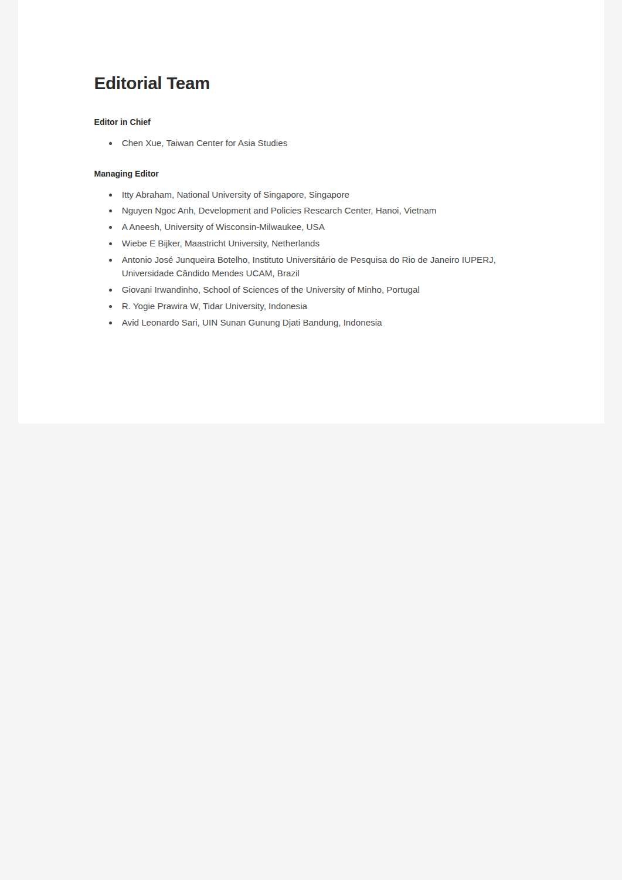Editorial Team
Editor in Chief
Chen Xue, Taiwan Center for Asia Studies
Managing Editor
Itty Abraham, National University of Singapore, Singapore
Nguyen Ngoc Anh, Development and Policies Research Center, Hanoi, Vietnam
A Aneesh, University of Wisconsin-Milwaukee, USA
Wiebe E Bijker, Maastricht University, Netherlands
Antonio José Junqueira Botelho, Instituto Universitário de Pesquisa do Rio de Janeiro IUPERJ, Universidade Cândido Mendes UCAM, Brazil
Giovani Irwandinho, School of Sciences of the University of Minho, Portugal
R. Yogie Prawira W, Tidar University, Indonesia
Avid Leonardo Sari, UIN Sunan Gunung Djati Bandung, Indonesia